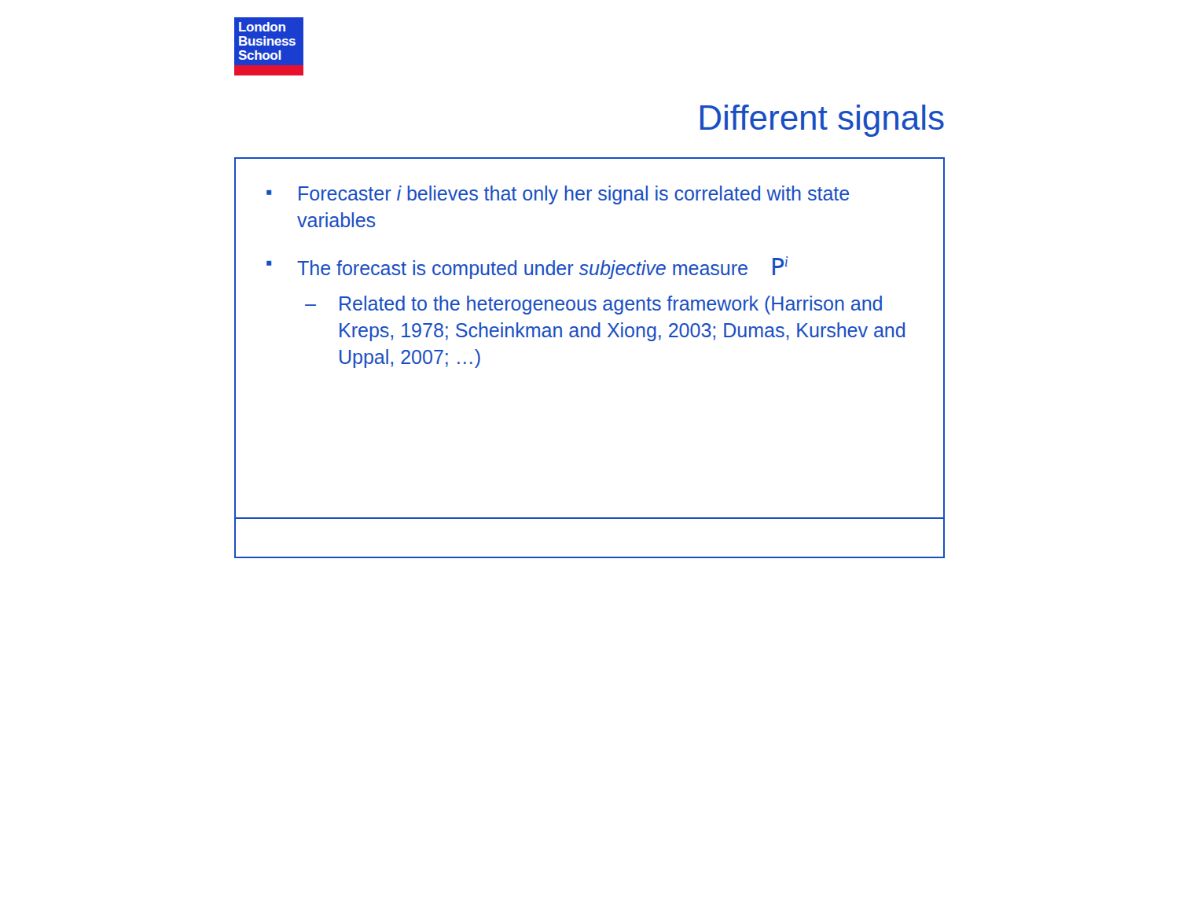London
Business
School
Different signals
Forecaster i believes that only her signal is correlated with state variables
The forecast is computed under subjective measure 𝖯i
Related to the heterogeneous agents framework (Harrison and Kreps, 1978; Scheinkman and Xiong, 2003; Dumas, Kurshev and Uppal, 2007; …)